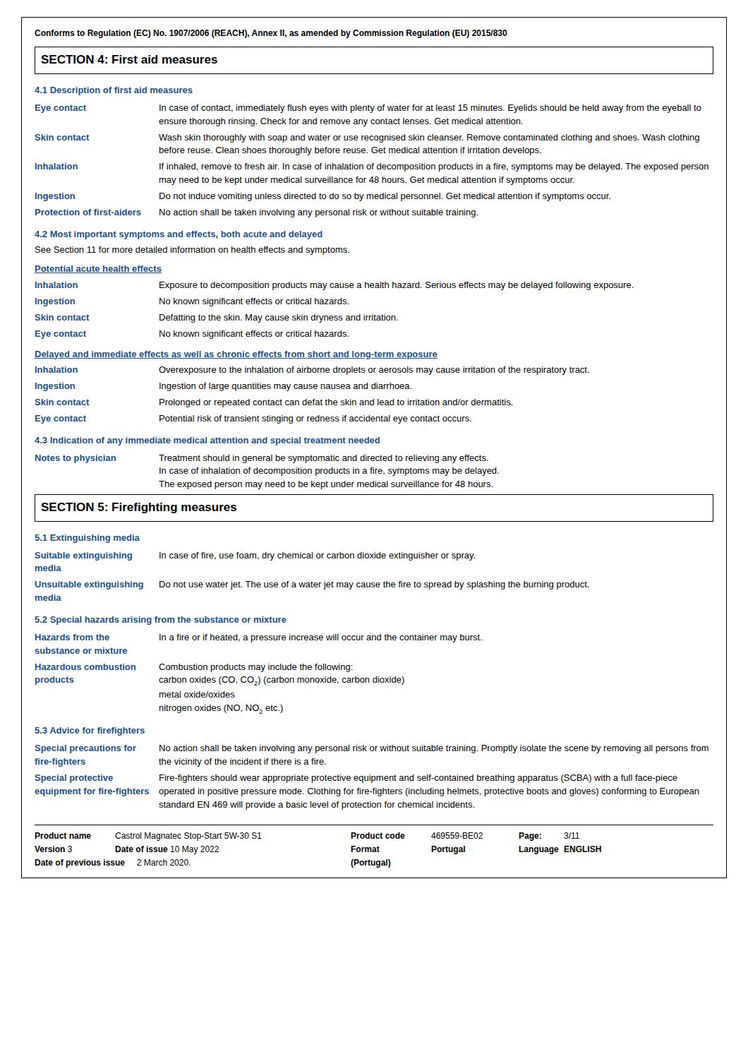Conforms to Regulation (EC) No. 1907/2006 (REACH), Annex II, as amended by Commission Regulation (EU) 2015/830
SECTION 4: First aid measures
4.1 Description of first aid measures
| Eye contact | In case of contact, immediately flush eyes with plenty of water for at least 15 minutes. Eyelids should be held away from the eyeball to ensure thorough rinsing. Check for and remove any contact lenses. Get medical attention. |
| Skin contact | Wash skin thoroughly with soap and water or use recognised skin cleanser. Remove contaminated clothing and shoes. Wash clothing before reuse. Clean shoes thoroughly before reuse. Get medical attention if irritation develops. |
| Inhalation | If inhaled, remove to fresh air. In case of inhalation of decomposition products in a fire, symptoms may be delayed. The exposed person may need to be kept under medical surveillance for 48 hours. Get medical attention if symptoms occur. |
| Ingestion | Do not induce vomiting unless directed to do so by medical personnel. Get medical attention if symptoms occur. |
| Protection of first-aiders | No action shall be taken involving any personal risk or without suitable training. |
4.2 Most important symptoms and effects, both acute and delayed
See Section 11 for more detailed information on health effects and symptoms.
Potential acute health effects
| Inhalation | Exposure to decomposition products may cause a health hazard. Serious effects may be delayed following exposure. |
| Ingestion | No known significant effects or critical hazards. |
| Skin contact | Defatting to the skin. May cause skin dryness and irritation. |
| Eye contact | No known significant effects or critical hazards. |
Delayed and immediate effects as well as chronic effects from short and long-term exposure
| Inhalation | Overexposure to the inhalation of airborne droplets or aerosols may cause irritation of the respiratory tract. |
| Ingestion | Ingestion of large quantities may cause nausea and diarrhoea. |
| Skin contact | Prolonged or repeated contact can defat the skin and lead to irritation and/or dermatitis. |
| Eye contact | Potential risk of transient stinging or redness if accidental eye contact occurs. |
4.3 Indication of any immediate medical attention and special treatment needed
| Notes to physician | Treatment should in general be symptomatic and directed to relieving any effects. In case of inhalation of decomposition products in a fire, symptoms may be delayed. The exposed person may need to be kept under medical surveillance for 48 hours. |
SECTION 5: Firefighting measures
5.1 Extinguishing media
| Suitable extinguishing media | In case of fire, use foam, dry chemical or carbon dioxide extinguisher or spray. |
| Unsuitable extinguishing media | Do not use water jet. The use of a water jet may cause the fire to spread by splashing the burning product. |
5.2 Special hazards arising from the substance or mixture
| Hazards from the substance or mixture | In a fire or if heated, a pressure increase will occur and the container may burst. |
| Hazardous combustion products | Combustion products may include the following: carbon oxides (CO, CO 2 ) (carbon monoxide, carbon dioxide) metal oxide/oxides nitrogen oxides (NO, NO 2 etc.) |
5.3 Advice for firefighters
| Special precautions for fire-fighters | No action shall be taken involving any personal risk or without suitable training. Promptly isolate the scene by removing all persons from the vicinity of the incident if there is a fire. |
| Special protective equipment for fire-fighters | Fire-fighters should wear appropriate protective equipment and self-contained breathing apparatus (SCBA) with a full face-piece operated in positive pressure mode. Clothing for fire-fighters (including helmets, protective boots and gloves) conforming to European standard EN 469 will provide a basic level of protection for chemical incidents. |
| Product name | Castrol Magnatec Stop-Start 5W-30 S1 | Product code | 469559-BE02 | Page: | 3/11 |
| Version 3 | Date of issue 10 May 2022 | Format | Portugal | Language | ENGLISH |
| Date of previous issue 2 March 2020. | (Portugal) | |